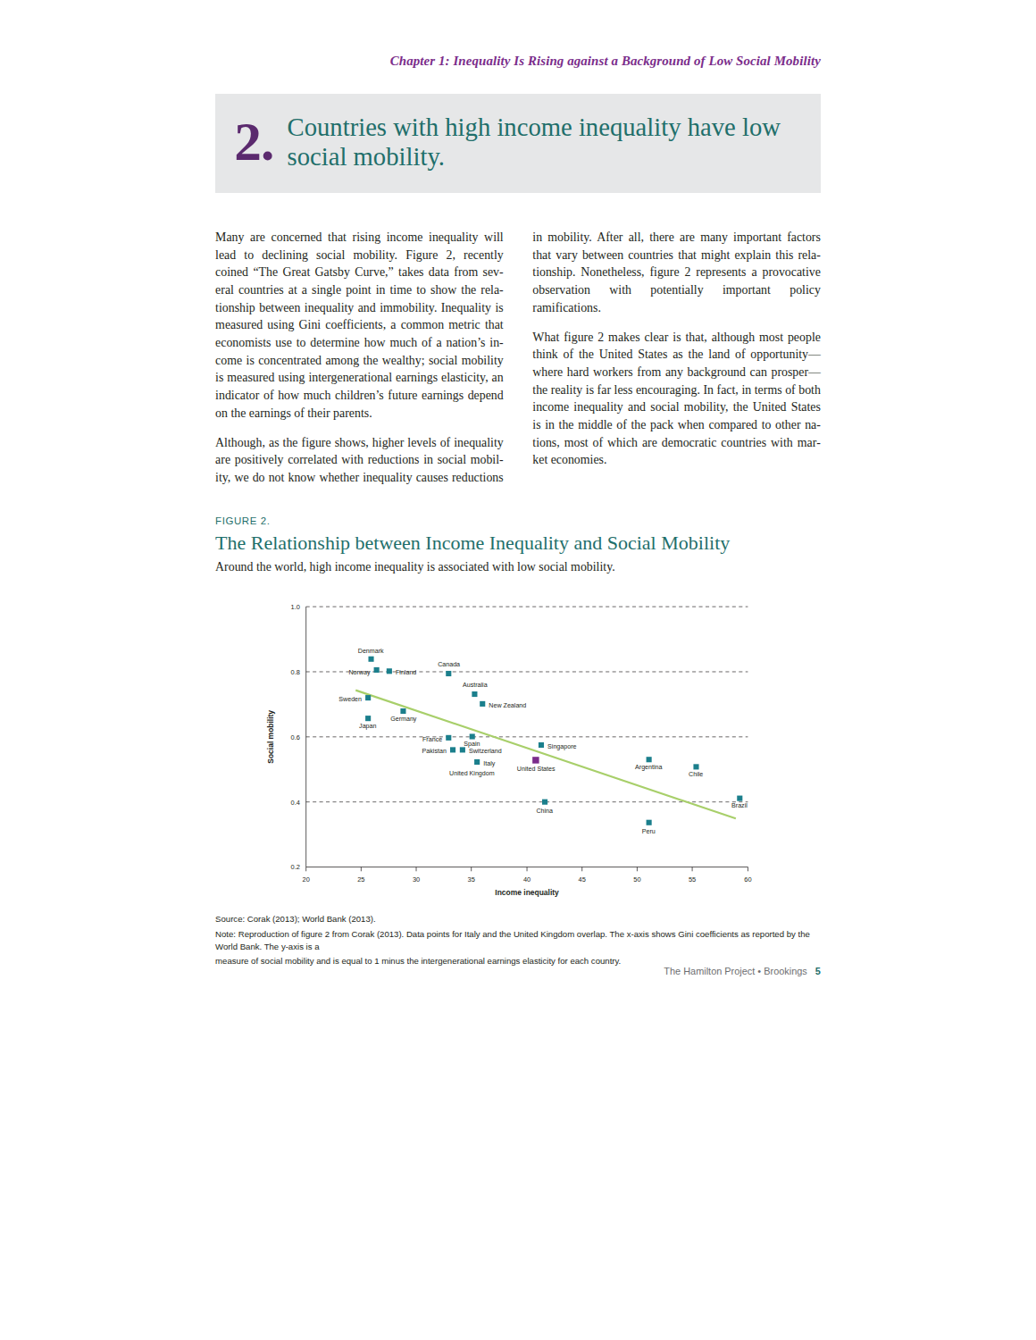Chapter 1: Inequality Is Rising against a Background of Low Social Mobility
2.
Countries with high income inequality have low social mobility.
Many are concerned that rising income inequality will lead to declining social mobility. Figure 2, recently coined “The Great Gatsby Curve,” takes data from several countries at a single point in time to show the relationship between inequality and immobility. Inequality is measured using Gini coefficients, a common metric that economists use to determine how much of a nation’s income is concentrated among the wealthy; social mobility is measured using intergenerational earnings elasticity, an indicator of how much children’s future earnings depend on the earnings of their parents.
Although, as the figure shows, higher levels of inequality are positively correlated with reductions in social mobility, we do not know whether inequality causes reductions in mobility. After all, there are many important factors that vary between countries that might explain this relationship. Nonetheless, figure 2 represents a provocative observation with potentially important policy ramifications.
What figure 2 makes clear is that, although most people think of the United States as the land of opportunity—where hard workers from any background can prosper—the reality is far less encouraging. In fact, in terms of both income inequality and social mobility, the United States is in the middle of the pack when compared to other nations, most of which are democratic countries with market economies.
FIGURE 2.
The Relationship between Income Inequality and Social Mobility
Around the world, high income inequality is associated with low social mobility.
1.0 0.8 0.6 0.4 0.2 20 25 30 35 40 45 50 55 60 Income inequality Social mobility Denmark Norway Finland Canada Australia Sweden New Zealand Germany Japan France Spain Pakistan Switzerland Singapore United States Italy United Kingdom Argentina Chile Brazil China Peru
Source: Corak (2013); World Bank (2013).
Note: Reproduction of figure 2 from Corak (2013). Data points for Italy and the United Kingdom overlap. The x-axis shows Gini coefficients as reported by the World Bank. The y-axis is a
measure of social mobility and is equal to 1 minus the intergenerational earnings elasticity for each country.
The Hamilton Project • Brookings 5